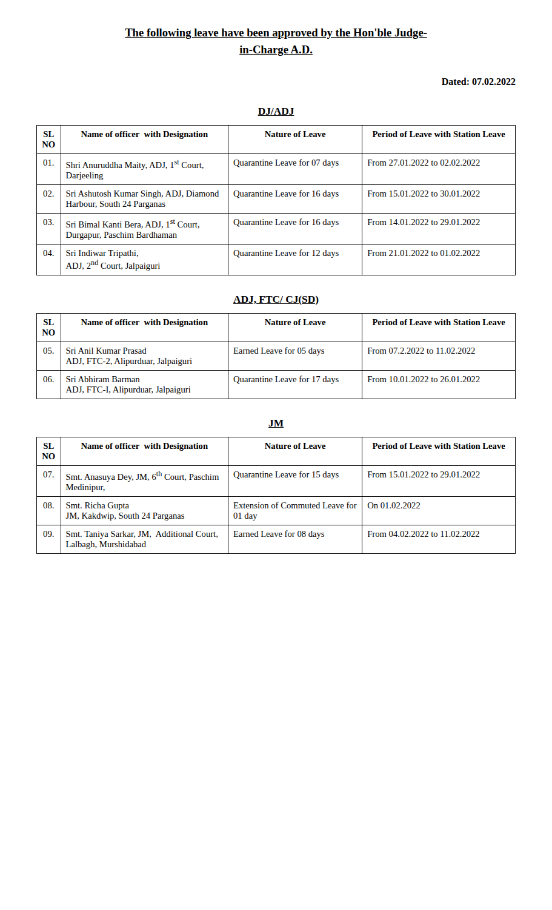The following leave have been approved by the Hon'ble Judge-
in-Charge A.D.
Dated: 07.02.2022
DJ/ADJ
| SL NO | Name of officer with Designation | Nature of Leave | Period of Leave with Station Leave |
| --- | --- | --- | --- |
| 01. | Shri Anuruddha Maity, ADJ, 1 st Court, Darjeeling | Quarantine Leave for 07 days | From 27.01.2022 to 02.02.2022 |
| 02. | Sri Ashutosh Kumar Singh, ADJ, Diamond Harbour, South 24 Parganas | Quarantine Leave for 16 days | From 15.01.2022 to 30.01.2022 |
| 03. | Sri Bimal Kanti Bera, ADJ, 1 st Court, Durgapur, Paschim Bardhaman | Quarantine Leave for 16 days | From 14.01.2022 to 29.01.2022 |
| 04. | Sri Indiwar Tripathi, ADJ, 2 nd Court, Jalpaiguri | Quarantine Leave for 12 days | From 21.01.2022 to 01.02.2022 |
ADJ, FTC/ CJ(SD)
| SL NO | Name of officer with Designation | Nature of Leave | Period of Leave with Station Leave |
| --- | --- | --- | --- |
| 05. | Sri Anil Kumar Prasad ADJ, FTC-2, Alipurduar, Jalpaiguri | Earned Leave for 05 days | From 07.2.2022 to 11.02.2022 |
| 06. | Sri Abhiram Barman ADJ, FTC-I, Alipurduar, Jalpaiguri | Quarantine Leave for 17 days | From 10.01.2022 to 26.01.2022 |
JM
| SL NO | Name of officer with Designation | Nature of Leave | Period of Leave with Station Leave |
| --- | --- | --- | --- |
| 07. | Smt. Anasuya Dey, JM, 6 th Court, Paschim Medinipur, | Quarantine Leave for 15 days | From 15.01.2022 to 29.01.2022 |
| 08. | Smt. Richa Gupta JM, Kakdwip, South 24 Parganas | Extension of Commuted Leave for 01 day | On 01.02.2022 |
| 09. | Smt. Taniya Sarkar, JM, Additional Court, Lalbagh, Murshidabad | Earned Leave for 08 days | From 04.02.2022 to 11.02.2022 |